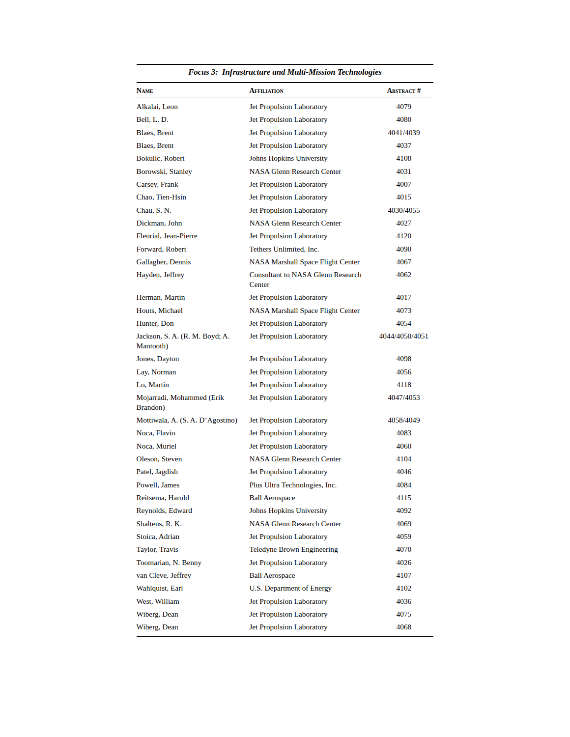Focus 3: Infrastructure and Multi-Mission Technologies
| Name | Affiliation | Abstract # |
| --- | --- | --- |
| Alkalai, Leon | Jet Propulsion Laboratory | 4079 |
| Bell, L. D. | Jet Propulsion Laboratory | 4080 |
| Blaes, Brent | Jet Propulsion Laboratory | 4041/4039 |
| Blaes, Brent | Jet Propulsion Laboratory | 4037 |
| Bokulic, Robert | Johns Hopkins University | 4108 |
| Borowski, Stanley | NASA Glenn Research Center | 4031 |
| Carsey, Frank | Jet Propulsion Laboratory | 4007 |
| Chao, Tien-Hsin | Jet Propulsion Laboratory | 4015 |
| Chau, S. N. | Jet Propulsion Laboratory | 4030/4055 |
| Dickman, John | NASA Glenn Research Center | 4027 |
| Fleurial, Jean-Pierre | Jet Propulsion Laboratory | 4120 |
| Forward, Robert | Tethers Unlimited, Inc. | 4090 |
| Gallagher, Dennis | NASA Marshall Space Flight Center | 4067 |
| Hayden, Jeffrey | Consultant to NASA Glenn Research Center | 4062 |
| Herman, Martin | Jet Propulsion Laboratory | 4017 |
| Houts, Michael | NASA Marshall Space Flight Center | 4073 |
| Hunter, Don | Jet Propulsion Laboratory | 4054 |
| Jackson, S. A. (R. M. Boyd; A. Mantooth) | Jet Propulsion Laboratory | 4044/4050/4051 |
| Jones, Dayton | Jet Propulsion Laboratory | 4098 |
| Lay, Norman | Jet Propulsion Laboratory | 4056 |
| Lo, Martin | Jet Propulsion Laboratory | 4118 |
| Mojarradi, Mohammed (Erik Brandon) | Jet Propulsion Laboratory | 4047/4053 |
| Mottiwala, A. (S. A. D’Agostino) | Jet Propulsion Laboratory | 4058/4049 |
| Noca, Flavio | Jet Propulsion Laboratory | 4083 |
| Noca, Muriel | Jet Propulsion Laboratory | 4060 |
| Oleson, Steven | NASA Glenn Research Center | 4104 |
| Patel, Jagdish | Jet Propulsion Laboratory | 4046 |
| Powell, James | Plus Ultra Technologies, Inc. | 4084 |
| Reitsema, Harold | Ball Aerospace | 4115 |
| Reynolds, Edward | Johns Hopkins University | 4092 |
| Shaltens, R. K. | NASA Glenn Research Center | 4069 |
| Stoica, Adrian | Jet Propulsion Laboratory | 4059 |
| Taylor, Travis | Teledyne Brown Engineering | 4070 |
| Toomarian, N. Benny | Jet Propulsion Laboratory | 4026 |
| van Cleve, Jeffrey | Ball Aerospace | 4107 |
| Wahlquist, Earl | U.S. Department of Energy | 4102 |
| West, William | Jet Propulsion Laboratory | 4036 |
| Wiberg, Dean | Jet Propulsion Laboratory | 4075 |
| Wiberg, Dean | Jet Propulsion Laboratory | 4068 |